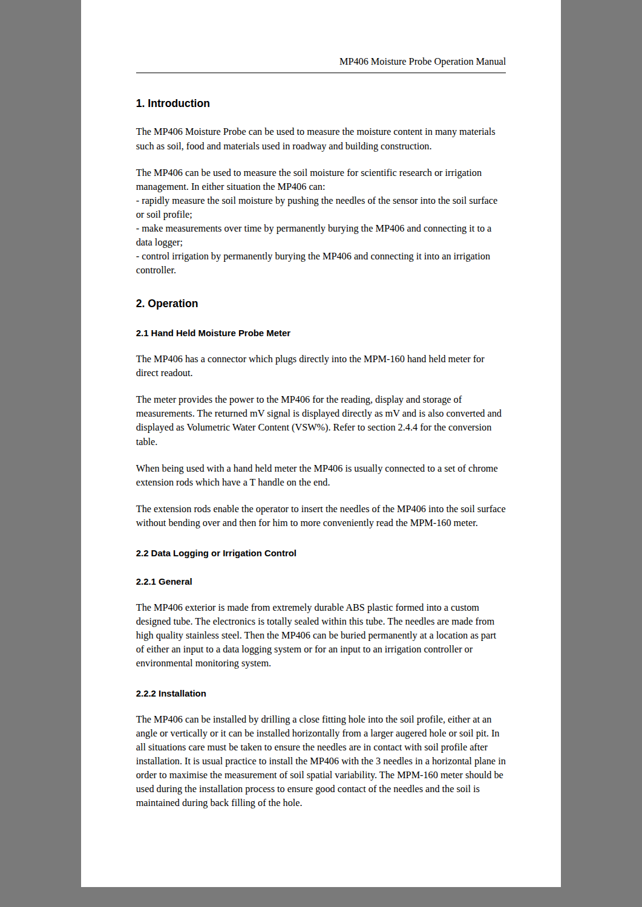MP406 Moisture Probe Operation Manual
1. Introduction
The MP406 Moisture Probe can be used to measure the moisture content in many materials such as soil, food and materials used in roadway and building construction.
The MP406 can be used to measure the soil moisture for scientific research or irrigation management. In either situation the MP406 can:
rapidly measure the soil moisture by pushing the needles of the sensor into the soil surface or soil profile;
make measurements over time by permanently burying the MP406 and connecting it to a data logger;
control irrigation by permanently burying the MP406 and connecting it into an irrigation controller.
2. Operation
2.1 Hand Held Moisture Probe Meter
The MP406 has a connector which plugs directly into the MPM-160 hand held meter for direct readout.
The meter provides the power to the MP406 for the reading, display and storage of measurements. The returned mV signal is displayed directly as mV and is also converted and displayed as Volumetric Water Content (VSW%). Refer to section 2.4.4 for the conversion table.
When being used with a hand held meter the MP406 is usually connected to a set of chrome extension rods which have a T handle on the end.
The extension rods enable the operator to insert the needles of the MP406 into the soil surface without bending over and then for him to more conveniently read the MPM-160 meter.
2.2 Data Logging or Irrigation Control
2.2.1 General
The MP406 exterior is made from extremely durable ABS plastic formed into a custom designed tube. The electronics is totally sealed within this tube. The needles are made from high quality stainless steel. Then the MP406 can be buried permanently at a location as part of either an input to a data logging system or for an input to an irrigation controller or environmental monitoring system.
2.2.2 Installation
The MP406 can be installed by drilling a close fitting hole into the soil profile, either at an angle or vertically or it can be installed horizontally from a larger augered hole or soil pit. In all situations care must be taken to ensure the needles are in contact with soil profile after installation. It is usual practice to install the MP406 with the 3 needles in a horizontal plane in order to maximise the measurement of soil spatial variability. The MPM-160 meter should be used during the installation process to ensure good contact of the needles and the soil is maintained during back filling of the hole.